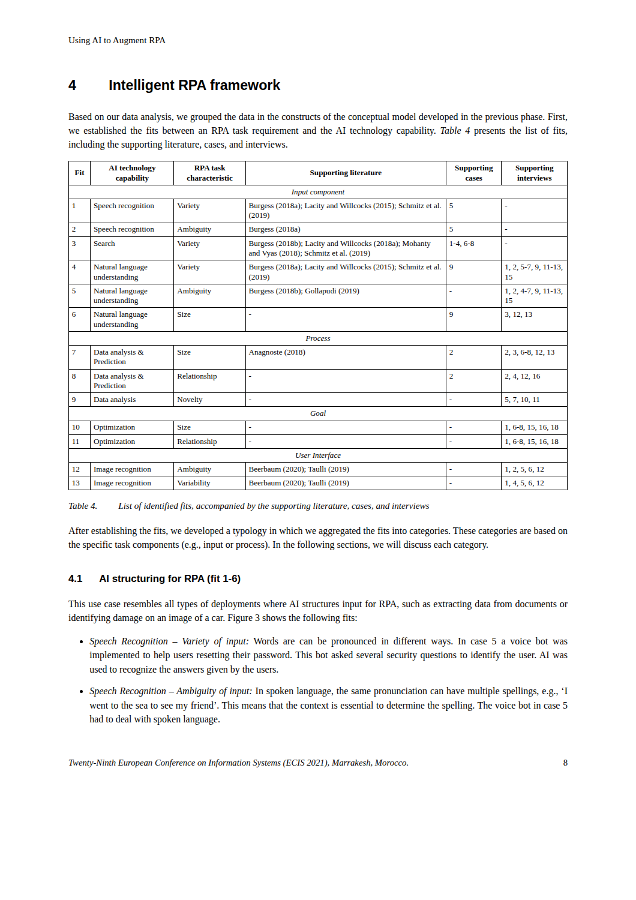Using AI to Augment RPA
4 Intelligent RPA framework
Based on our data analysis, we grouped the data in the constructs of the conceptual model developed in the previous phase. First, we established the fits between an RPA task requirement and the AI technology capability. Table 4 presents the list of fits, including the supporting literature, cases, and interviews.
| Fit | AI technology capability | RPA task characteristic | Supporting literature | Supporting cases | Supporting interviews |
| --- | --- | --- | --- | --- | --- |
| Input component |
| 1 | Speech recognition | Variety | Burgess (2018a); Lacity and Willcocks (2015); Schmitz et al. (2019) | 5 | - |
| 2 | Speech recognition | Ambiguity | Burgess (2018a) | 5 | - |
| 3 | Search | Variety | Burgess (2018b); Lacity and Willcocks (2018a); Mohanty and Vyas (2018); Schmitz et al. (2019) | 1-4, 6-8 | - |
| 4 | Natural language understanding | Variety | Burgess (2018a); Lacity and Willcocks (2015); Schmitz et al. (2019) | 9 | 1, 2, 5-7, 9, 11-13, 15 |
| 5 | Natural language understanding | Ambiguity | Burgess (2018b); Gollapudi (2019) | - | 1, 2, 4-7, 9, 11-13, 15 |
| 6 | Natural language understanding | Size | - | 9 | 3, 12, 13 |
| Process |
| 7 | Data analysis & Prediction | Size | Anagnoste (2018) | 2 | 2, 3, 6-8, 12, 13 |
| 8 | Data analysis & Prediction | Relationship | - | 2 | 2, 4, 12, 16 |
| 9 | Data analysis | Novelty | - | - | 5, 7, 10, 11 |
| Goal |
| 10 | Optimization | Size | - | - | 1, 6-8, 15, 16, 18 |
| 11 | Optimization | Relationship | - | - | 1, 6-8, 15, 16, 18 |
| User Interface |
| 12 | Image recognition | Ambiguity | Beerbaum (2020); Taulli (2019) | - | 1, 2, 5, 6, 12 |
| 13 | Image recognition | Variability | Beerbaum (2020); Taulli (2019) | - | 1, 4, 5, 6, 12 |
Table 4. List of identified fits, accompanied by the supporting literature, cases, and interviews
After establishing the fits, we developed a typology in which we aggregated the fits into categories. These categories are based on the specific task components (e.g., input or process). In the following sections, we will discuss each category.
4.1 AI structuring for RPA (fit 1-6)
This use case resembles all types of deployments where AI structures input for RPA, such as extracting data from documents or identifying damage on an image of a car. Figure 3 shows the following fits:
Speech Recognition – Variety of input: Words are can be pronounced in different ways. In case 5 a voice bot was implemented to help users resetting their password. This bot asked several security questions to identify the user. AI was used to recognize the answers given by the users.
Speech Recognition – Ambiguity of input: In spoken language, the same pronunciation can have multiple spellings, e.g., ‘I went to the sea to see my friend’. This means that the context is essential to determine the spelling. The voice bot in case 5 had to deal with spoken language.
Twenty-Ninth European Conference on Information Systems (ECIS 2021), Marrakesh, Morocco. 8